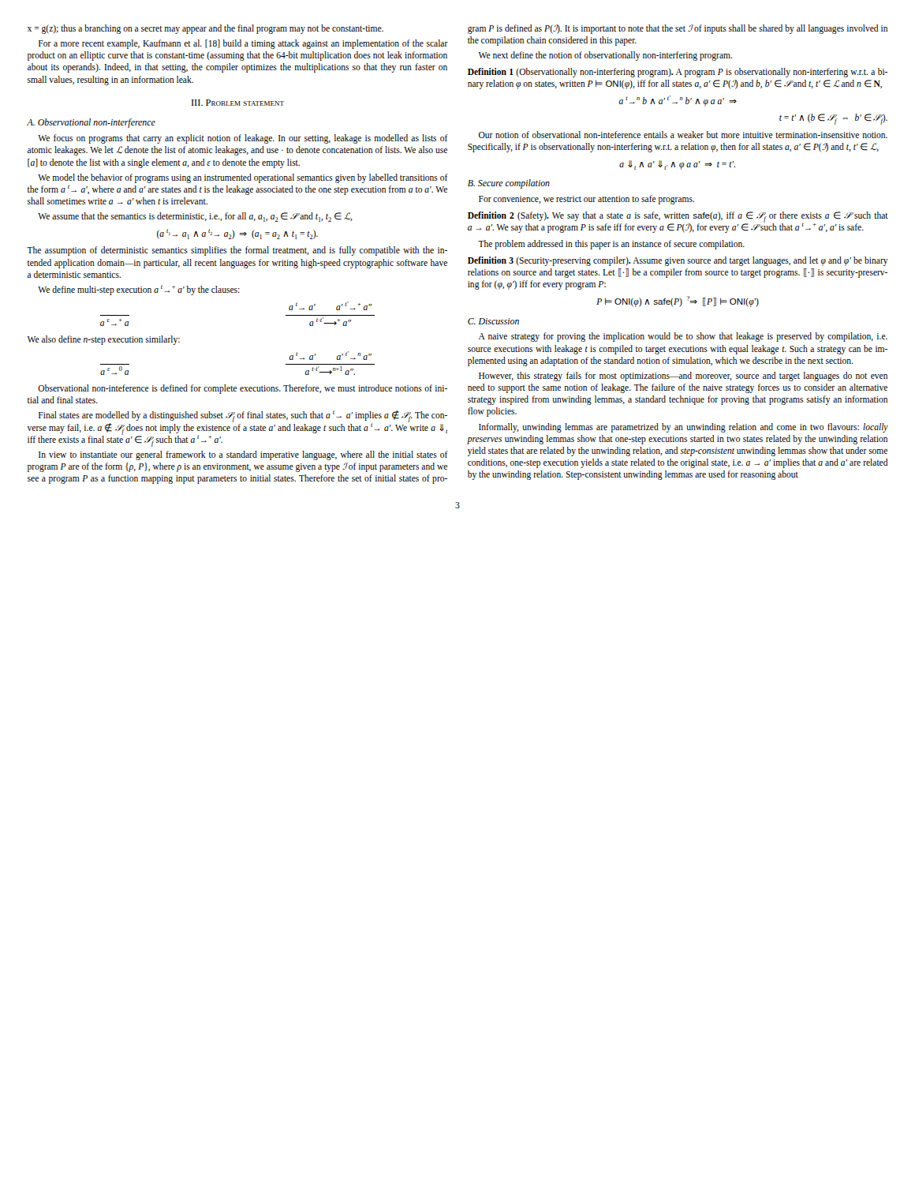x = g(z); thus a branching on a secret may appear and the final program may not be constant-time.
For a more recent example, Kaufmann et al. [18] build a timing attack against an implementation of the scalar product on an elliptic curve that is constant-time (assuming that the 64-bit multiplication does not leak information about its operands). Indeed, in that setting, the compiler optimizes the multiplications so that they run faster on small values, resulting in an information leak.
III. Problem statement
A. Observational non-interference
We focus on programs that carry an explicit notion of leakage. In our setting, leakage is modelled as lists of atomic leakages. We let ℒ denote the list of atomic leakages, and use · to denote concatenation of lists. We also use [a] to denote the list with a single element a, and ε to denote the empty list.
We model the behavior of programs using an instrumented operational semantics given by labelled transitions of the form a t→ a′, where a and a′ are states and t is the leakage associated to the one step execution from a to a′. We shall sometimes write a → a′ when t is irrelevant.
We assume that the semantics is deterministic, i.e., for all a, a1, a2 ∈ 𝒮 and t1, t2 ∈ ℒ,
(a t1→ a1 ∧ a t2→ a2) ⇒ (a1 = a2 ∧ t1 = t2).
The assumption of deterministic semantics simplifies the formal treatment, and is fully compatible with the intended application domain—in particular, all recent languages for writing high-speed cryptographic software have a deterministic semantics.
We define multi-step execution a t→+ a′ by the clauses:
a ε→+ a
a t→ a′ a′ t′→+ a″
a t·t′⟶+ a″
We also define n-step execution similarly:
a ε→0 a
a t→ a′ a′ t′→n a″
a t·t′⟶n+1 a″.
Observational non-inteference is defined for complete executions. Therefore, we must introduce notions of initial and final states.
Final states are modelled by a distinguished subset 𝒮f of final states, such that a t→ a′ implies a ∉ 𝒮f. The converse may fail, i.e. a ∉ 𝒮f does not imply the existence of a state a′ and leakage t such that a t→ a′. We write a ⇓t iff there exists a final state a′ ∈ 𝒮f such that a t→+ a′.
In view to instantiate our general framework to a standard imperative language, where all the initial states of program P are of the form {ρ, P}, where ρ is an environment, we assume given a type ℐ of input parameters and we see a program P as a function mapping input parameters to initial states. Therefore the set of initial states of program P is defined as P(ℐ). It is important to note that the set ℐ of inputs shall be shared by all languages involved in the compilation chain considered in this paper.
We next define the notion of observationally non-interfering program.
Definition 1 (Observationally non-interfering program). A program P is observationally non-interfering w.r.t. a binary relation φ on states, written P ⊨ ONI(φ), iff for all states a, a′ ∈ P(ℐ) and b, b′ ∈ 𝒮 and t, t′ ∈ ℒ and n ∈ N,
a t→n b ∧ a′ t′→n b′ ∧ φ a a′ ⇒
t = t′ ∧ (b ∈ 𝒮f ⇔ b′ ∈ 𝒮f).
Our notion of observational non-inteference entails a weaker but more intuitive termination-insensitive notion. Specifically, if P is observationally non-interfering w.r.t. a relation φ, then for all states a, a′ ∈ P(ℐ) and t, t′ ∈ ℒ,
a ⇓t ∧ a′ ⇓t′ ∧ φ a a′ ⇒ t = t′.
B. Secure compilation
For convenience, we restrict our attention to safe programs.
Definition 2 (Safety). We say that a state a is safe, written safe(a), iff a ∈ 𝒮f or there exists a ∈ 𝒮 such that a → a′. We say that a program P is safe iff for every a ∈ P(ℐ), for every a′ ∈ 𝒮 such that a t→+ a′, a′ is safe.
The problem addressed in this paper is an instance of secure compilation.
Definition 3 (Security-preserving compiler). Assume given source and target languages, and let φ and φ′ be binary relations on source and target states. Let ⟦·⟧ be a compiler from source to target programs. ⟦·⟧ is security-preserving for (φ, φ′) iff for every program P:
P ⊨ ONI(φ) ∧ safe(P) ?⇒ ⟦P⟧ ⊨ ONI(φ′)
C. Discussion
A naive strategy for proving the implication would be to show that leakage is preserved by compilation, i.e. source executions with leakage t is compiled to target executions with equal leakage t. Such a strategy can be implemented using an adaptation of the standard notion of simulation, which we describe in the next section.
However, this strategy fails for most optimizations—and moreover, source and target languages do not even need to support the same notion of leakage. The failure of the naive strategy forces us to consider an alternative strategy inspired from unwinding lemmas, a standard technique for proving that programs satisfy an information flow policies.
Informally, unwinding lemmas are parametrized by an unwinding relation and come in two flavours: locally preserves unwinding lemmas show that one-step executions started in two states related by the unwinding relation yield states that are related by the unwinding relation, and step-consistent unwinding lemmas show that under some conditions, one-step execution yields a state related to the original state, i.e. a → a′ implies that a and a′ are related by the unwinding relation. Step-consistent unwinding lemmas are used for reasoning about
3